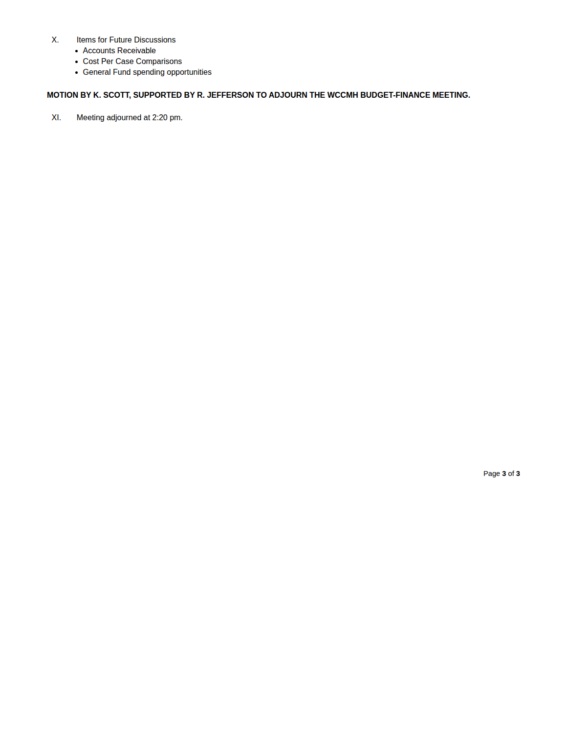X. Items for Future Discussions
Accounts Receivable
Cost Per Case Comparisons
General Fund spending opportunities
MOTION BY K. SCOTT, SUPPORTED BY R. JEFFERSON TO ADJOURN THE WCCMH BUDGET-FINANCE MEETING.
XI. Meeting adjourned at 2:20 pm.
Page 3 of 3